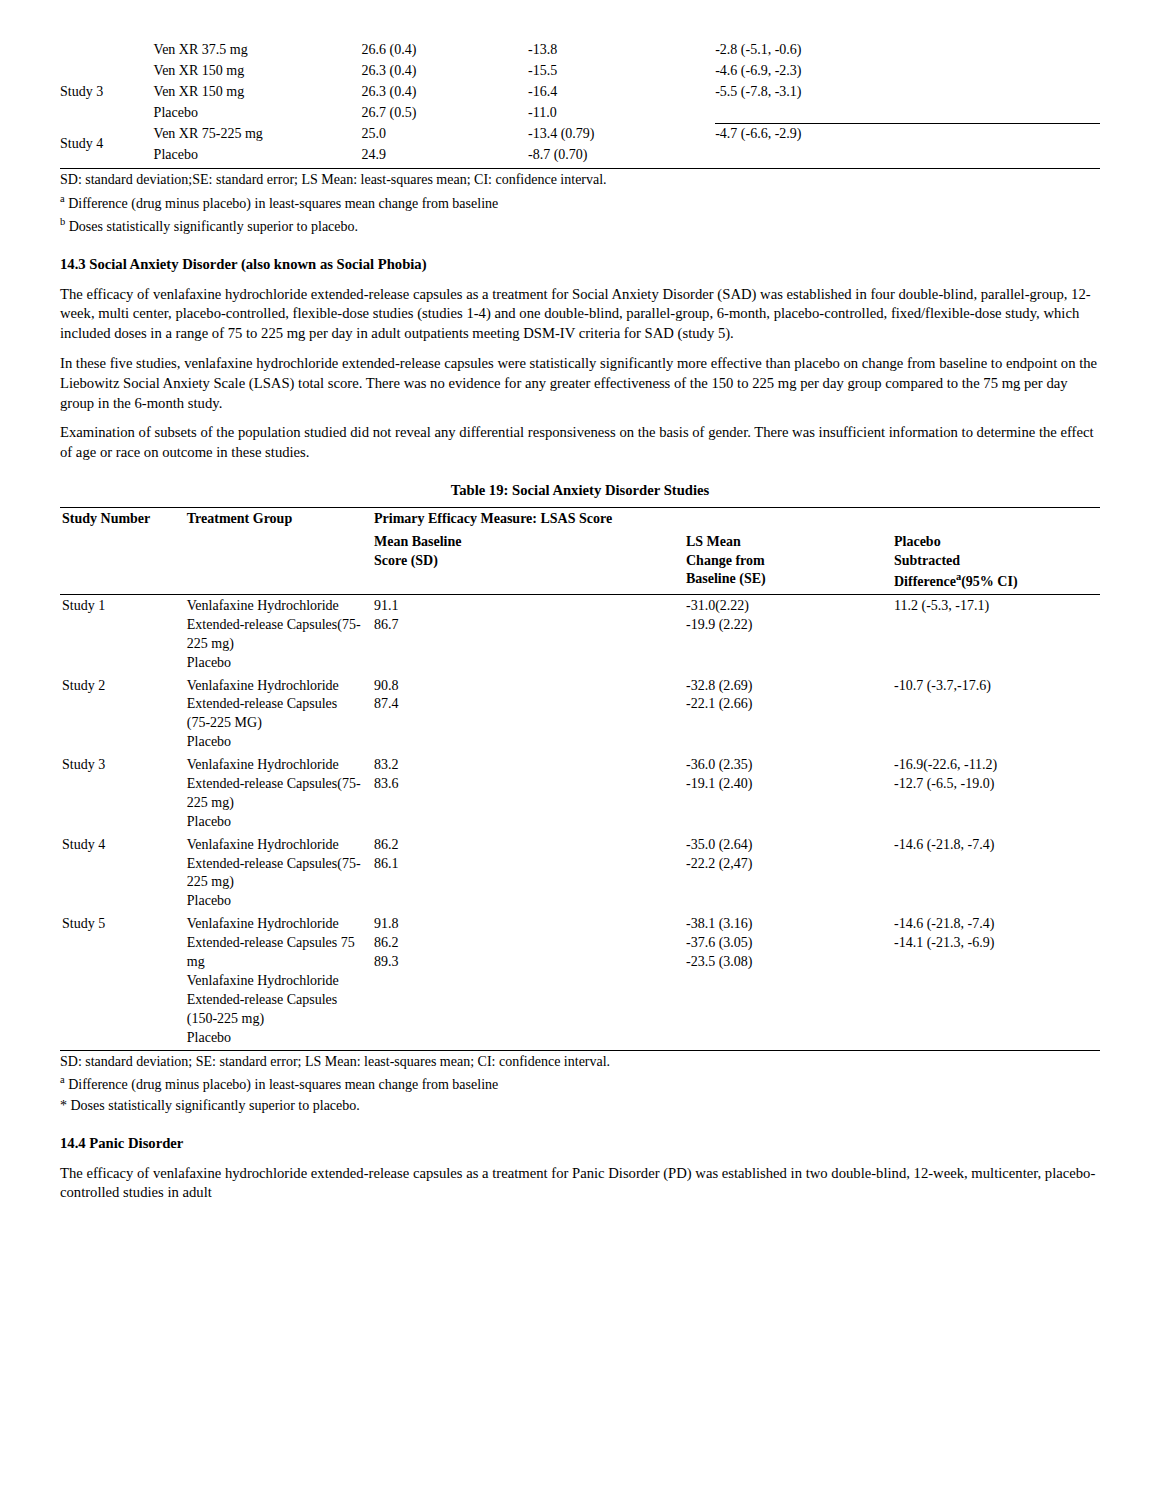| | Ven XR 37.5 mg | 26.6 (0.4) | -13.8 | -2.8 (-5.1, -0.6) |
| Study 3 | Ven XR 150 mg | 26.3 (0.4) | -15.5 | -4.6 (-6.9, -2.3) |
| Ven XR 150 mg | 26.3 (0.4) | -16.4 | -5.5 (-7.8, -3.1) |
| Placebo | 26.7 (0.5) | -11.0 | |
| Study 4 | Ven XR 75-225 mg | 25.0 | -13.4 (0.79) | -4.7 (-6.6, -2.9) |
| Placebo | 24.9 | -8.7 (0.70) | |
SD: standard deviation;SE: standard error; LS Mean: least-squares mean; CI: confidence interval.
a Difference (drug minus placebo) in least-squares mean change from baseline
b Doses statistically significantly superior to placebo.
14.3 Social Anxiety Disorder (also known as Social Phobia)
The efficacy of venlafaxine hydrochloride extended-release capsules as a treatment for Social Anxiety Disorder (SAD) was established in four double-blind, parallel-group, 12-week, multi center, placebo-controlled, flexible-dose studies (studies 1-4) and one double-blind, parallel-group, 6-month, placebo-controlled, fixed/flexible-dose study, which included doses in a range of 75 to 225 mg per day in adult outpatients meeting DSM-IV criteria for SAD (study 5).
In these five studies, venlafaxine hydrochloride extended-release capsules were statistically significantly more effective than placebo on change from baseline to endpoint on the Liebowitz Social Anxiety Scale (LSAS) total score. There was no evidence for any greater effectiveness of the 150 to 225 mg per day group compared to the 75 mg per day group in the 6-month study.
Examination of subsets of the population studied did not reveal any differential responsiveness on the basis of gender. There was insufficient information to determine the effect of age or race on outcome in these studies.
Table 19: Social Anxiety Disorder Studies
| Study Number | Treatment Group | Primary Efficacy Measure: LSAS Score |
| --- | --- | --- |
| | | Mean Baseline Score (SD) | LS Mean Change from Baseline (SE) | Placebo Subtracted Difference a (95% CI) |
| Study 1 | Venlafaxine Hydrochloride Extended-release Capsules(75-225 mg) Placebo | 91.1 86.7 | -31.0(2.22) -19.9 (2.22) | 11.2 (-5.3, -17.1) |
| Study 2 | Venlafaxine Hydrochloride Extended-release Capsules (75-225 MG) Placebo | 90.8 87.4 | -32.8 (2.69) -22.1 (2.66) | -10.7 (-3.7,-17.6) |
| Study 3 | Venlafaxine Hydrochloride Extended-release Capsules(75-225 mg) Placebo | 83.2 83.6 | -36.0 (2.35) -19.1 (2.40) | -16.9(-22.6, -11.2) -12.7 (-6.5, -19.0) |
| Study 4 | Venlafaxine Hydrochloride Extended-release Capsules(75-225 mg) Placebo | 86.2 86.1 | -35.0 (2.64) -22.2 (2,47) | -14.6 (-21.8, -7.4) |
| Study 5 | Venlafaxine Hydrochloride Extended-release Capsules 75 mg Venlafaxine Hydrochloride Extended-release Capsules (150-225 mg) Placebo | 91.8 86.2 89.3 | -38.1 (3.16) -37.6 (3.05) -23.5 (3.08) | -14.6 (-21.8, -7.4) -14.1 (-21.3, -6.9) |
SD: standard deviation; SE: standard error; LS Mean: least-squares mean; CI: confidence interval.
a Difference (drug minus placebo) in least-squares mean change from baseline
* Doses statistically significantly superior to placebo.
14.4 Panic Disorder
The efficacy of venlafaxine hydrochloride extended-release capsules as a treatment for Panic Disorder (PD) was established in two double-blind, 12-week, multicenter, placebo-controlled studies in adult